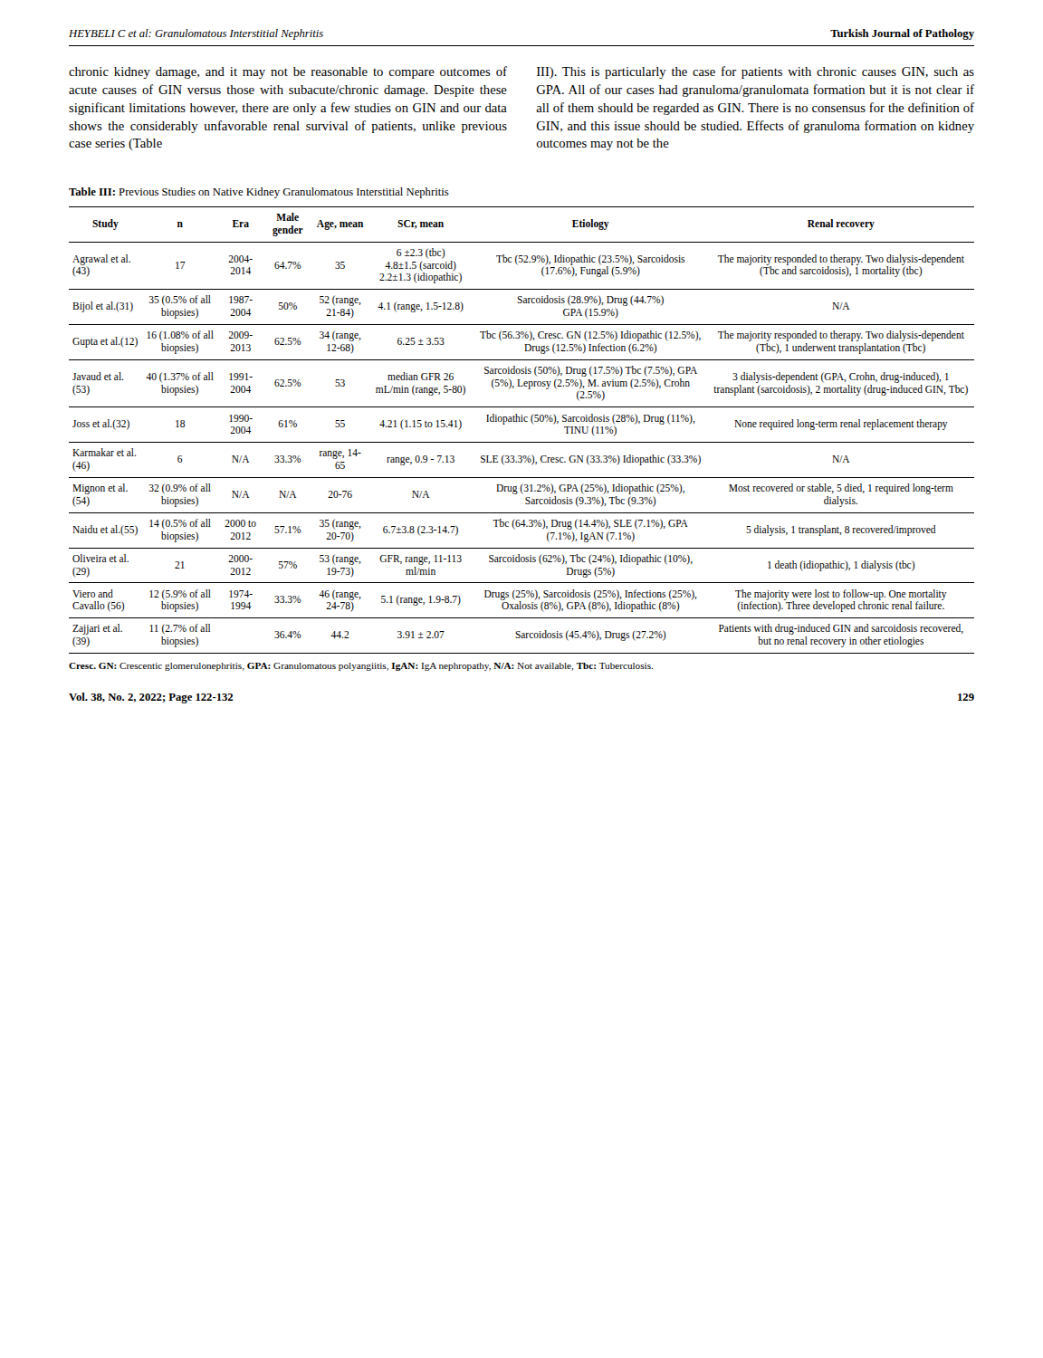HEYBELI C et al: Granulomatous Interstitial Nephritis
Turkish Journal of Pathology
chronic kidney damage, and it may not be reasonable to compare outcomes of acute causes of GIN versus those with subacute/chronic damage. Despite these significant limitations however, there are only a few studies on GIN and our data shows the considerably unfavorable renal survival of patients, unlike previous case series (Table
III). This is particularly the case for patients with chronic causes GIN, such as GPA. All of our cases had granuloma/granulomata formation but it is not clear if all of them should be regarded as GIN. There is no consensus for the definition of GIN, and this issue should be studied. Effects of granuloma formation on kidney outcomes may not be the
Table III: Previous Studies on Native Kidney Granulomatous Interstitial Nephritis
| Study | n | Era | Male gender | Age, mean | SCr, mean | Etiology | Renal recovery |
| --- | --- | --- | --- | --- | --- | --- | --- |
| Agrawal et al.(43) | 17 | 2004-2014 | 64.7% | 35 | 6 ±2.3 (tbc) 4.8±1.5 (sarcoid) 2.2±1.3 (idiopathic) | Tbc (52.9%), Idiopathic (23.5%), Sarcoidosis (17.6%), Fungal (5.9%) | The majority responded to therapy. Two dialysis-dependent (Tbc and sarcoidosis), 1 mortality (tbc) |
| Bijol et al.(31) | 35 (0.5% of all biopsies) | 1987-2004 | 50% | 52 (range, 21-84) | 4.1 (range, 1.5-12.8) | Sarcoidosis (28.9%), Drug (44.7%) GPA (15.9%) | N/A |
| Gupta et al.(12) | 16 (1.08% of all biopsies) | 2009-2013 | 62.5% | 34 (range, 12-68) | 6.25 ± 3.53 | Tbc (56.3%), Cresc. GN (12.5%) Idiopathic (12.5%), Drugs (12.5%) Infection (6.2%) | The majority responded to therapy. Two dialysis-dependent (Tbc), 1 underwent transplantation (Tbc) |
| Javaud et al.(53) | 40 (1.37% of all biopsies) | 1991-2004 | 62.5% | 53 | median GFR 26 mL/min (range, 5-80) | Sarcoidosis (50%), Drug (17.5%) Tbc (7.5%), GPA (5%), Leprosy (2.5%), M. avium (2.5%), Crohn (2.5%) | 3 dialysis-dependent (GPA, Crohn, drug-induced), 1 transplant (sarcoidosis), 2 mortality (drug-induced GIN, Tbc) |
| Joss et al.(32) | 18 | 1990-2004 | 61% | 55 | 4.21 (1.15 to 15.41) | Idiopathic (50%), Sarcoidosis (28%), Drug (11%), TINU (11%) | None required long-term renal replacement therapy |
| Karmakar et al.(46) | 6 | N/A | 33.3% | range, 14-65 | range, 0.9 - 7.13 | SLE (33.3%), Cresc. GN (33.3%) Idiopathic (33.3%) | N/A |
| Mignon et al.(54) | 32 (0.9% of all biopsies) | N/A | N/A | 20-76 | N/A | Drug (31.2%), GPA (25%), Idiopathic (25%), Sarcoidosis (9.3%), Tbc (9.3%) | Most recovered or stable, 5 died, 1 required long-term dialysis. |
| Naidu et al.(55) | 14 (0.5% of all biopsies) | 2000 to 2012 | 57.1% | 35 (range, 20-70) | 6.7±3.8 (2.3-14.7) | Tbc (64.3%), Drug (14.4%), SLE (7.1%), GPA (7.1%), IgAN (7.1%) | 5 dialysis, 1 transplant, 8 recovered/improved |
| Oliveira et al.(29) | 21 | 2000-2012 | 57% | 53 (range, 19-73) | GFR, range, 11-113 ml/min | Sarcoidosis (62%), Tbc (24%), Idiopathic (10%), Drugs (5%) | 1 death (idiopathic), 1 dialysis (tbc) |
| Viero and Cavallo (56) | 12 (5.9% of all biopsies) | 1974-1994 | 33.3% | 46 (range, 24-78) | 5.1 (range, 1.9-8.7) | Drugs (25%), Sarcoidosis (25%), Infections (25%), Oxalosis (8%), GPA (8%), Idiopathic (8%) | The majority were lost to follow-up. One mortality (infection). Three developed chronic renal failure. |
| Zajjari et al.(39) | 11 (2.7% of all biopsies) | | 36.4% | 44.2 | 3.91 ± 2.07 | Sarcoidosis (45.4%), Drugs (27.2%) | Patients with drug-induced GIN and sarcoidosis recovered, but no renal recovery in other etiologies |
Cresc. GN: Crescentic glomerulonephritis, GPA: Granulomatous polyangiitis, IgAN: IgA nephropathy, N/A: Not available, Tbc: Tuberculosis.
Vol. 38, No. 2, 2022; Page 122-132
129